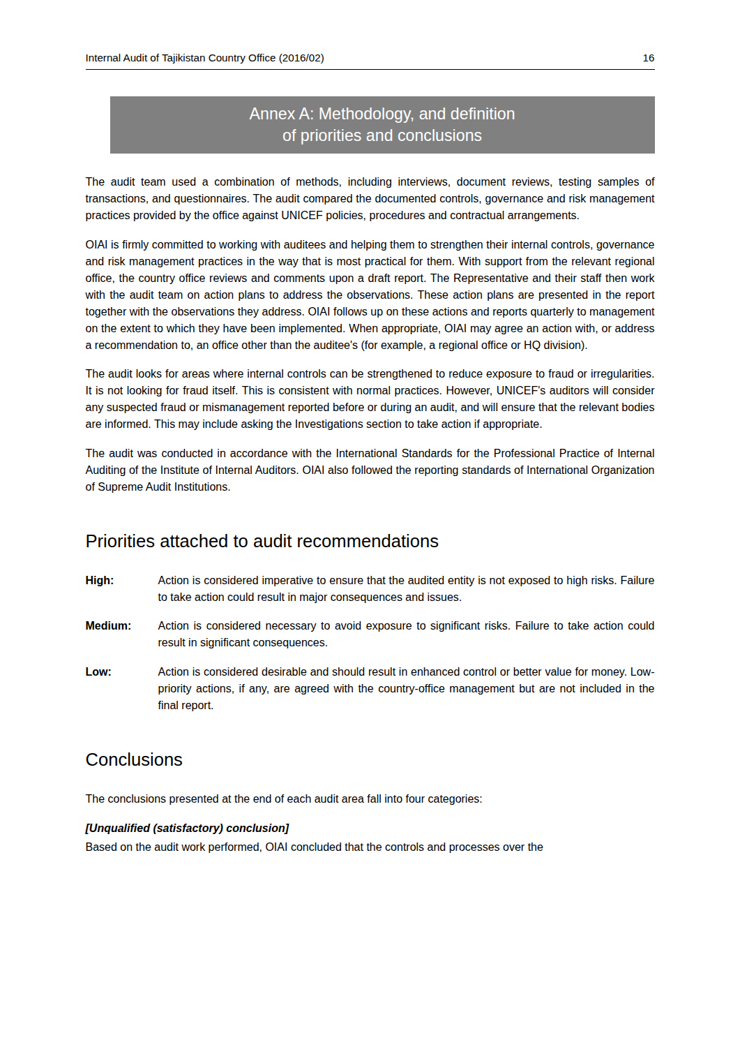Internal Audit of Tajikistan Country Office (2016/02) 16
Annex A: Methodology, and definition
of priorities and conclusions
The audit team used a combination of methods, including interviews, document reviews, testing samples of transactions, and questionnaires. The audit compared the documented controls, governance and risk management practices provided by the office against UNICEF policies, procedures and contractual arrangements.
OIAI is firmly committed to working with auditees and helping them to strengthen their internal controls, governance and risk management practices in the way that is most practical for them. With support from the relevant regional office, the country office reviews and comments upon a draft report. The Representative and their staff then work with the audit team on action plans to address the observations. These action plans are presented in the report together with the observations they address. OIAI follows up on these actions and reports quarterly to management on the extent to which they have been implemented. When appropriate, OIAI may agree an action with, or address a recommendation to, an office other than the auditee's (for example, a regional office or HQ division).
The audit looks for areas where internal controls can be strengthened to reduce exposure to fraud or irregularities. It is not looking for fraud itself. This is consistent with normal practices. However, UNICEF's auditors will consider any suspected fraud or mismanagement reported before or during an audit, and will ensure that the relevant bodies are informed. This may include asking the Investigations section to take action if appropriate.
The audit was conducted in accordance with the International Standards for the Professional Practice of Internal Auditing of the Institute of Internal Auditors. OIAI also followed the reporting standards of International Organization of Supreme Audit Institutions.
Priorities attached to audit recommendations
High:
Action is considered imperative to ensure that the audited entity is not exposed to high risks. Failure to take action could result in major consequences and issues.
Medium:
Action is considered necessary to avoid exposure to significant risks. Failure to take action could result in significant consequences.
Low:
Action is considered desirable and should result in enhanced control or better value for money. Low-priority actions, if any, are agreed with the country-office management but are not included in the final report.
Conclusions
The conclusions presented at the end of each audit area fall into four categories:
[Unqualified (satisfactory) conclusion]
Based on the audit work performed, OIAI concluded that the controls and processes over the